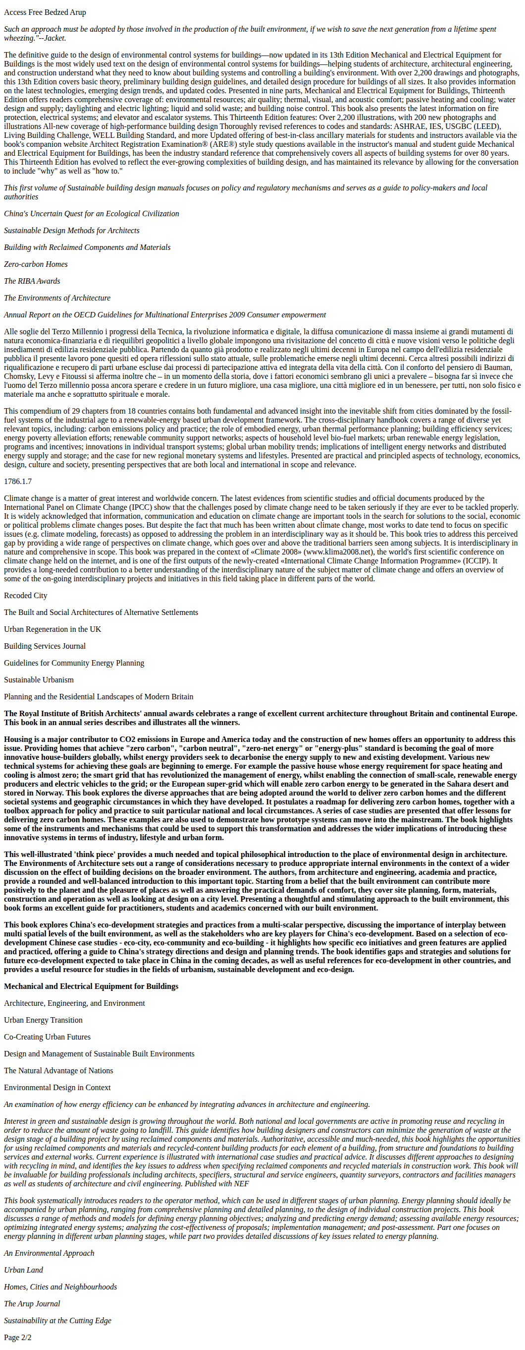Access Free Bedzed Arup
Such an approach must be adopted by those involved in the production of the built environment, if we wish to save the next generation from a lifetime spent wheezing."--Jacket.
The definitive guide to the design of environmental control systems for buildings—now updated in its 13th Edition Mechanical and Electrical Equipment for Buildings is the most widely used text on the design of environmental control systems for buildings—helping students of architecture, architectural engineering, and construction understand what they need to know about building systems and controlling a building's environment. With over 2,200 drawings and photographs, this 13th Edition covers basic theory, preliminary building design guidelines, and detailed design procedure for buildings of all sizes. It also provides information on the latest technologies, emerging design trends, and updated codes. Presented in nine parts, Mechanical and Electrical Equipment for Buildings, Thirteenth Edition offers readers comprehensive coverage of: environmental resources; air quality; thermal, visual, and acoustic comfort; passive heating and cooling; water design and supply; daylighting and electric lighting; liquid and solid waste; and building noise control. This book also presents the latest information on fire protection, electrical systems; and elevator and escalator systems. This Thirteenth Edition features: Over 2,200 illustrations, with 200 new photographs and illustrations All-new coverage of high-performance building design Thoroughly revised references to codes and standards: ASHRAE, IES, USGBC (LEED), Living Building Challenge, WELL Building Standard, and more Updated offering of best-in-class ancillary materials for students and instructors available via the book's companion website Architect Registration Examination® (ARE®) style study questions available in the instructor's manual and student guide Mechanical and Electrical Equipment for Buildings, has been the industry standard reference that comprehensively covers all aspects of building systems for over 80 years. This Thirteenth Edition has evolved to reflect the ever-growing complexities of building design, and has maintained its relevance by allowing for the conversation to include "why" as well as "how to."
This first volume of Sustainable building design manuals focuses on policy and regulatory mechanisms and serves as a guide to policy-makers and local authorities
China's Uncertain Quest for an Ecological Civilization
Sustainable Design Methods for Architects
Building with Reclaimed Components and Materials
Zero-carbon Homes
The RIBA Awards
The Environments of Architecture
Annual Report on the OECD Guidelines for Multinational Enterprises 2009 Consumer empowerment
Alle soglie del Terzo Millennio i progressi della Tecnica, la rivoluzione informatica e digitale, la diffusa comunicazione di massa insieme ai grandi mutamenti di natura economica-finanziaria e di riequilibri geopolitici a livello globale impongono una rivisitazione del concetto di città e nuove visioni verso le politiche degli insediamenti di edilizia residenziale pubblica. Partendo da quanto già prodotto e realizzato negli ultimi decenni in Europa nel campo dell'edilizia residenziale pubblica il presente lavoro pone quesiti ed opera riflessioni sullo stato attuale, sulle problematiche emerse negli ultimi decenni. Cerca altresì possibili indirizzi di riqualificazione e recupero di parti urbane escluse dai processi di partecipazione attiva ed integrata della vita della città. Con il conforto del pensiero di Bauman, Chomsky, Levy e Fitoussi si afferma inoltre che – in un momento della storia, dove i fattori economici sembrano gli unici a prevalere – bisogna far sì invece che l'uomo del Terzo millennio possa ancora sperare e credere in un futuro migliore, una casa migliore, una città migliore ed in un benessere, per tutti, non solo fisico e materiale ma anche e soprattutto spirituale e morale.
This compendium of 29 chapters from 18 countries contains both fundamental and advanced insight into the inevitable shift from cities dominated by the fossil-fuel systems of the industrial age to a renewable-energy based urban development framework. The cross-disciplinary handbook covers a range of diverse yet relevant topics, including: carbon emissions policy and practice; the role of embodied energy, urban thermal performance planning; building efficiency services; energy poverty alleviation efforts; renewable community support networks; aspects of household level bio-fuel markets; urban renewable energy legislation, programs and incentives; innovations in individual transport systems; global urban mobility trends; implications of intelligent energy networks and distributed energy supply and storage; and the case for new regional monetary systems and lifestyles. Presented are practical and principled aspects of technology, economics, design, culture and society, presenting perspectives that are both local and international in scope and relevance.
1786.1.7
Climate change is a matter of great interest and worldwide concern. The latest evidences from scientific studies and official documents produced by the International Panel on Climate Change (IPCC) show that the challenges posed by climate change need to be taken seriously if they are ever to be tackled properly. It is widely acknowledged that information, communication and education on climate change are important tools in the search for solutions to the social, economic or political problems climate changes poses. But despite the fact that much has been written about climate change, most works to date tend to focus on specific issues (e.g. climate modeling, forecasts) as opposed to addressing the problem in an interdisciplinary way as it should be. This book tries to address this perceived gap by providing a wide range of perspectives on climate change, which goes over and above the traditional barriers seen among subjects. It is interdisciplinary in nature and comprehensive in scope. This book was prepared in the context of «Climate 2008» (www.klima2008.net), the world's first scientific conference on climate change held on the internet, and is one of the first outputs of the newly-created «International Climate Change Information Programme» (ICCIP). It provides a long-needed contribution to a better understanding of the interdisciplinary nature of the subject matter of climate change and offers an overview of some of the on-going interdisciplinary projects and initiatives in this field taking place in different parts of the world.
Recoded City
The Built and Social Architectures of Alternative Settlements
Urban Regeneration in the UK
Building Services Journal
Guidelines for Community Energy Planning
Sustainable Urbanism
Planning and the Residential Landscapes of Modern Britain
The Royal Institute of British Architects' annual awards celebrates a range of excellent current architecture throughout Britain and continental Europe. This book in an annual series describes and illustrates all the winners.
Housing is a major contributor to CO2 emissions in Europe and America today and the construction of new homes offers an opportunity to address this issue. Providing homes that achieve "zero carbon", "carbon neutral", "zero-net energy" or "energy-plus" standard is becoming the goal of more innovative house-builders globally, whilst energy providers seek to decarbonise the energy supply to new and existing development. Various new technical systems for achieving these goals are beginning to emerge. For example the passive house whose energy requirement for space heating and cooling is almost zero; the smart grid that has revolutionized the management of energy, whilst enabling the connection of small-scale, renewable energy producers and electric vehicles to the grid; or the European super-grid which will enable zero carbon energy to be generated in the Sahara desert and stored in Norway. This book explores the diverse approaches that are being adopted around the world to deliver zero carbon homes and the different societal systems and geographic circumstances in which they have developed. It postulates a roadmap for delivering zero carbon homes, together with a toolbox approach for policy and practice to suit particular national and local circumstances. A series of case studies are presented that offer lessons for delivering zero carbon homes. These examples are also used to demonstrate how prototype systems can move into the mainstream. The book highlights some of the instruments and mechanisms that could be used to support this transformation and addresses the wider implications of introducing these innovative systems in terms of industry, lifestyle and urban form.
This well-illustrated 'think piece' provides a much needed and topical philosophical introduction to the place of environmental design in architecture. The Environments of Architecture sets out a range of considerations necessary to produce appropriate internal environments in the context of a wider discussion on the effect of building decisions on the broader environment. The authors, from architecture and engineering, academia and practice, provide a rounded and well-balanced introduction to this important topic. Starting from a belief that the built environment can contribute more positively to the planet and the pleasure of places as well as answering the practical demands of comfort, they cover site planning, form, materials, construction and operation as well as looking at design on a city level. Presenting a thoughtful and stimulating approach to the built environment, this book forms an excellent guide for practitioners, students and academics concerned with our built environment.
This book explores China's eco-development strategies and practices from a multi-scalar perspective, discussing the importance of interplay between multi spatial levels of the built environment, as well as the stakeholders who are key players for China's eco-development. Based on a selection of eco-development Chinese case studies - eco-city, eco-community and eco-building - it highlights how specific eco initiatives and green features are applied and practiced, offering a guide to China's strategy directions and design and planning trends. The book identifies gaps and strategies and solutions for future eco-development expected to take place in China in the coming decades, as well as useful references for eco-development in other countries, and provides a useful resource for studies in the fields of urbanism, sustainable development and eco-design.
Mechanical and Electrical Equipment for Buildings
Architecture, Engineering, and Environment
Urban Energy Transition
Co-Creating Urban Futures
Design and Management of Sustainable Built Environments
The Natural Advantage of Nations
Environmental Design in Context
An examination of how energy efficiency can be enhanced by integrating advances in architecture and engineering.
Interest in green and sustainable design is growing throughout the world. Both national and local governments are active in promoting reuse and recycling in order to reduce the amount of waste going to landfill. This guide identifies how building designers and constructors can minimize the generation of waste at the design stage of a building project by using reclaimed components and materials. Authoritative, accessible and much-needed, this book highlights the opportunities for using reclaimed components and materials and recycled-content building products for each element of a building, from structure and foundations to building services and external works. Current experience is illustrated with international case studies and practical advice. It discusses different approaches to designing with recycling in mind, and identifies the key issues to address when specifying reclaimed components and recycled materials in construction work. This book will be invaluable for building professionals including architects, specifiers, structural and service engineers, quantity surveyors, contractors and facilities managers as well as students of architecture and civil engineering. Published with NEF
This book systematically introduces readers to the operator method, which can be used in different stages of urban planning. Energy planning should ideally be accompanied by urban planning, ranging from comprehensive planning and detailed planning, to the design of individual construction projects. This book discusses a range of methods and models for defining energy planning objectives; analyzing and predicting energy demand; assessing available energy resources; optimizing integrated energy systems; analyzing the cost-effectiveness of proposals; implementation management; and post-assessment. Part one focuses on energy planning in different urban planning stages, while part two provides detailed discussions of key issues related to energy planning.
An Environmental Approach
Urban Land
Homes, Cities and Neighbourhoods
The Arup Journal
Sustainability at the Cutting Edge
Page 2/2